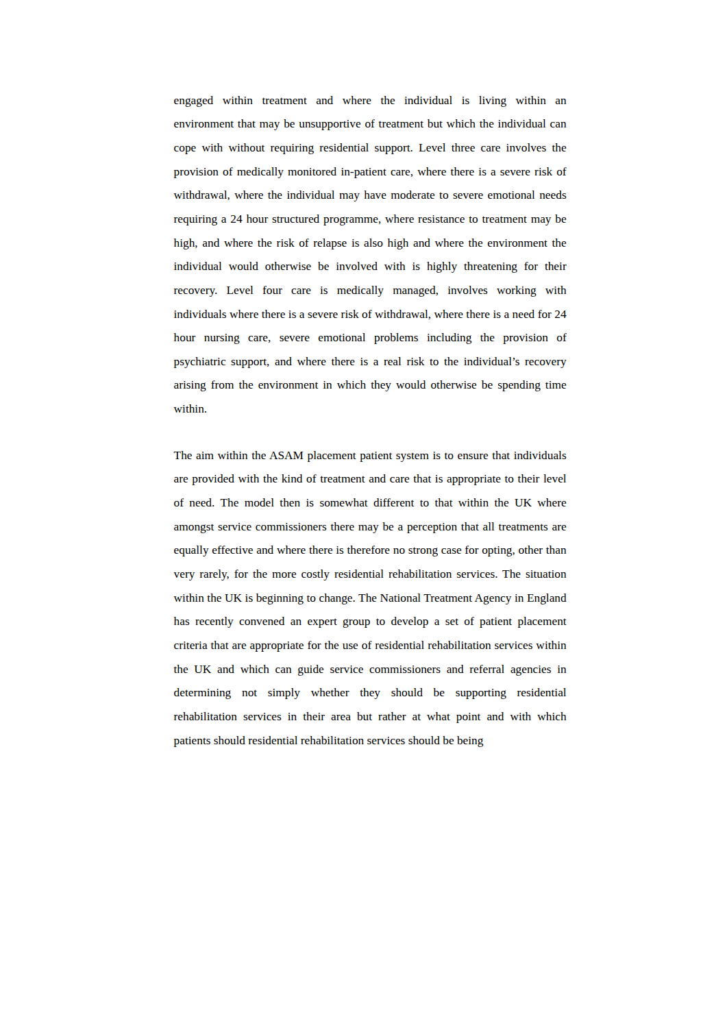engaged within treatment and where the individual is living within an environment that may be unsupportive of treatment but which the individual can cope with without requiring residential support. Level three care involves the provision of medically monitored in-patient care, where there is a severe risk of withdrawal, where the individual may have moderate to severe emotional needs requiring a 24 hour structured programme, where resistance to treatment may be high, and where the risk of relapse is also high and where the environment the individual would otherwise be involved with is highly threatening for their recovery. Level four care is medically managed, involves working with individuals where there is a severe risk of withdrawal, where there is a need for 24 hour nursing care, severe emotional problems including the provision of psychiatric support, and where there is a real risk to the individual’s recovery arising from the environment in which they would otherwise be spending time within.
The aim within the ASAM placement patient system is to ensure that individuals are provided with the kind of treatment and care that is appropriate to their level of need. The model then is somewhat different to that within the UK where amongst service commissioners there may be a perception that all treatments are equally effective and where there is therefore no strong case for opting, other than very rarely, for the more costly residential rehabilitation services. The situation within the UK is beginning to change. The National Treatment Agency in England has recently convened an expert group to develop a set of patient placement criteria that are appropriate for the use of residential rehabilitation services within the UK and which can guide service commissioners and referral agencies in determining not simply whether they should be supporting residential rehabilitation services in their area but rather at what point and with which patients should residential rehabilitation services should be being